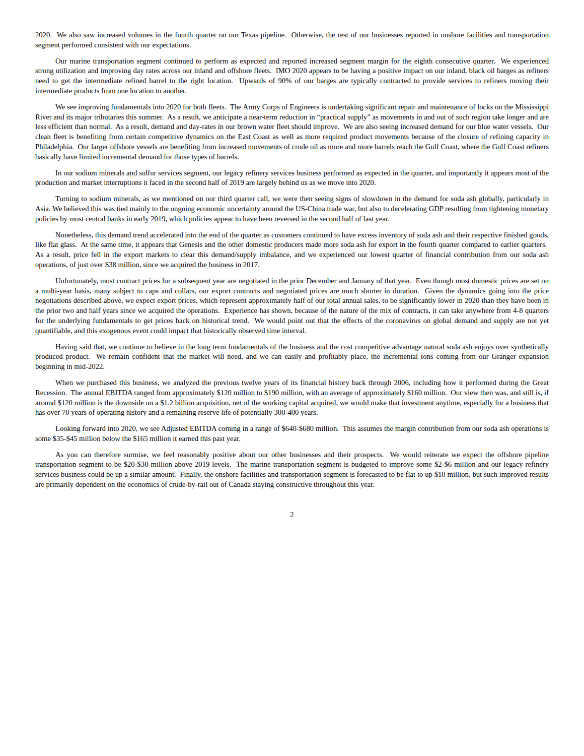2020. We also saw increased volumes in the fourth quarter on our Texas pipeline. Otherwise, the rest of our businesses reported in onshore facilities and transportation segment performed consistent with our expectations.
Our marine transportation segment continued to perform as expected and reported increased segment margin for the eighth consecutive quarter. We experienced strong utilization and improving day rates across our inland and offshore fleets. IMO 2020 appears to be having a positive impact on our inland, black oil barges as refiners need to get the intermediate refined barrel to the right location. Upwards of 90% of our barges are typically contracted to provide services to refiners moving their intermediate products from one location to another.
We see improving fundamentals into 2020 for both fleets. The Army Corps of Engineers is undertaking significant repair and maintenance of locks on the Mississippi River and its major tributaries this summer. As a result, we anticipate a near-term reduction in “practical supply” as movements in and out of such region take longer and are less efficient than normal. As a result, demand and day-rates in our brown water fleet should improve. We are also seeing increased demand for our blue water vessels. Our clean fleet is benefiting from certain competitive dynamics on the East Coast as well as more required product movements because of the closure of refining capacity in Philadelphia. Our larger offshore vessels are benefiting from increased movements of crude oil as more and more barrels reach the Gulf Coast, where the Gulf Coast refiners basically have limited incremental demand for those types of barrels.
In our sodium minerals and sulfur services segment, our legacy refinery services business performed as expected in the quarter, and importantly it appears most of the production and market interruptions it faced in the second half of 2019 are largely behind us as we move into 2020.
Turning to sodium minerals, as we mentioned on our third quarter call, we were then seeing signs of slowdown in the demand for soda ash globally, particularly in Asia. We believed this was tied mainly to the ongoing economic uncertainty around the US-China trade war, but also to decelerating GDP resulting from tightening monetary policies by most central banks in early 2019, which policies appear to have been reversed in the second half of last year.
Nonetheless, this demand trend accelerated into the end of the quarter as customers continued to have excess inventory of soda ash and their respective finished goods, like flat glass. At the same time, it appears that Genesis and the other domestic producers made more soda ash for export in the fourth quarter compared to earlier quarters. As a result, price fell in the export markets to clear this demand/supply imbalance, and we experienced our lowest quarter of financial contribution from our soda ash operations, of just over $38 million, since we acquired the business in 2017.
Unfortunately, most contract prices for a subsequent year are negotiated in the prior December and January of that year. Even though most domestic prices are set on a multi-year basis, many subject to caps and collars, our export contracts and negotiated prices are much shorter in duration. Given the dynamics going into the price negotiations described above, we expect export prices, which represent approximately half of our total annual sales, to be significantly lower in 2020 than they have been in the prior two and half years since we acquired the operations. Experience has shown, because of the nature of the mix of contracts, it can take anywhere from 4-8 quarters for the underlying fundamentals to get prices back on historical trend. We would point out that the effects of the coronavirus on global demand and supply are not yet quantifiable, and this exogenous event could impact that historically observed time interval.
Having said that, we continue to believe in the long term fundamentals of the business and the cost competitive advantage natural soda ash enjoys over synthetically produced product. We remain confident that the market will need, and we can easily and profitably place, the incremental tons coming from our Granger expansion beginning in mid-2022.
When we purchased this business, we analyzed the previous twelve years of its financial history back through 2006, including how it performed during the Great Recession. The annual EBITDA ranged from approximately $120 million to $190 million, with an average of approximately $160 million. Our view then was, and still is, if around $120 million is the downside on a $1.2 billion acquisition, net of the working capital acquired, we would make that investment anytime, especially for a business that has over 70 years of operating history and a remaining reserve life of potentially 300-400 years.
Looking forward into 2020, we see Adjusted EBITDA coming in a range of $640-$680 million. This assumes the margin contribution from our soda ash operations is some $35-$45 million below the $165 million it earned this past year.
As you can therefore surmise, we feel reasonably positive about our other businesses and their prospects. We would reiterate we expect the offshore pipeline transportation segment to be $20-$30 million above 2019 levels. The marine transportation segment is budgeted to improve some $2-$6 million and our legacy refinery services business could be up a similar amount. Finally, the onshore facilities and transportation segment is forecasted to be flat to up $10 million, but such improved results are primarily dependent on the economics of crude-by-rail out of Canada staying constructive throughout this year.
2